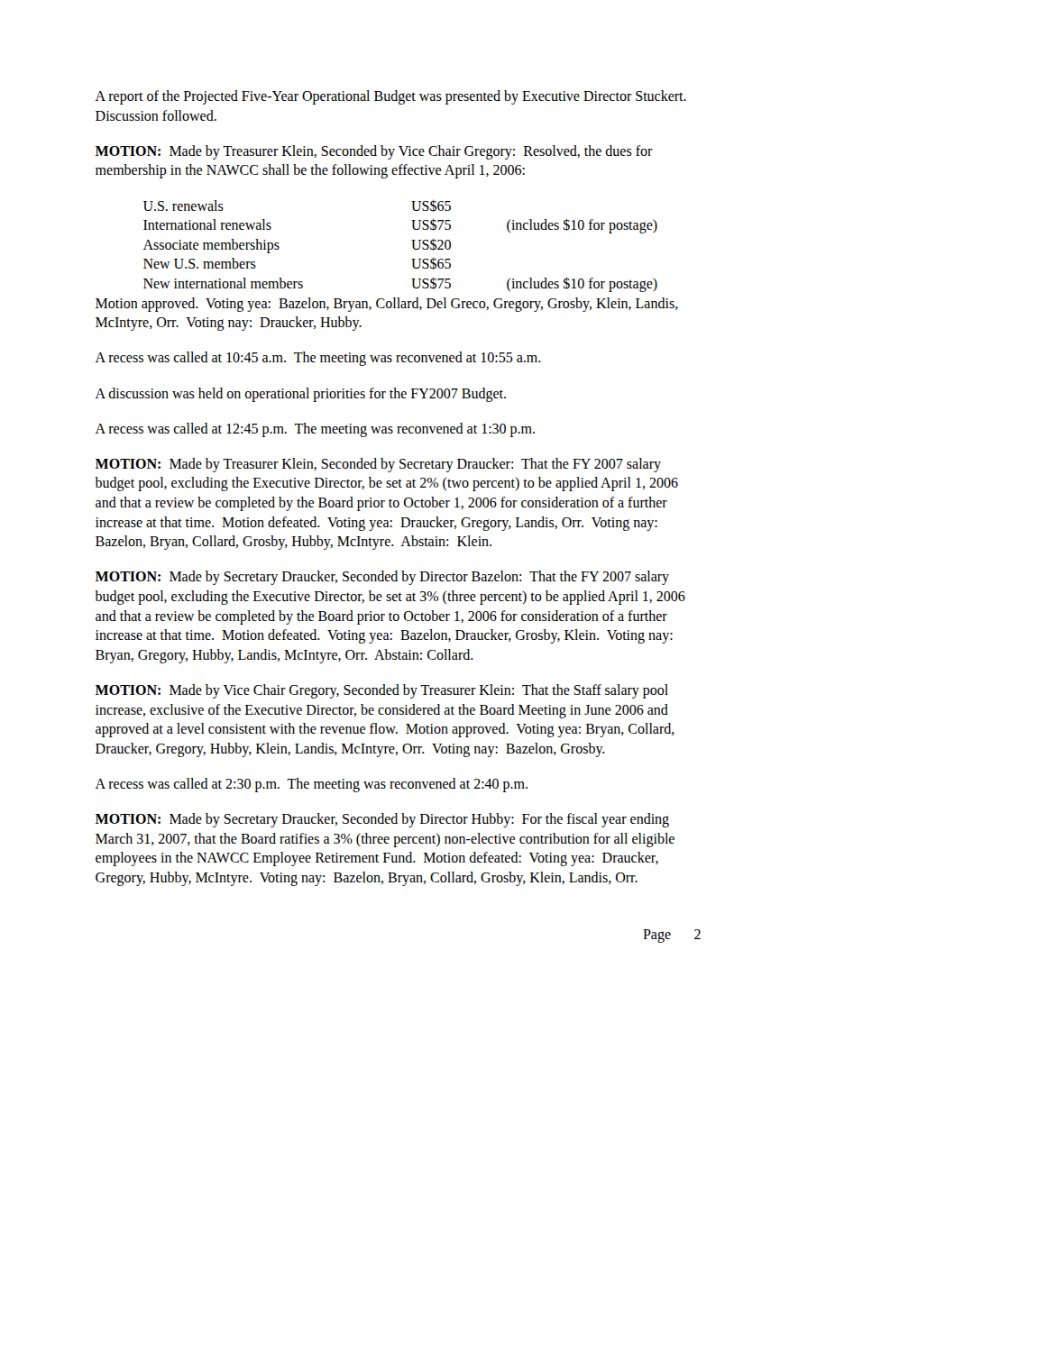A report of the Projected Five-Year Operational Budget was presented by Executive Director Stuckert. Discussion followed.
MOTION: Made by Treasurer Klein, Seconded by Vice Chair Gregory: Resolved, the dues for membership in the NAWCC shall be the following effective April 1, 2006:
| U.S. renewals | US$65 | |
| International renewals | US$75 | (includes $10 for postage) |
| Associate memberships | US$20 | |
| New U.S. members | US$65 | |
| New international members | US$75 | (includes $10 for postage) |
Motion approved. Voting yea: Bazelon, Bryan, Collard, Del Greco, Gregory, Grosby, Klein, Landis, McIntyre, Orr. Voting nay: Draucker, Hubby.
A recess was called at 10:45 a.m. The meeting was reconvened at 10:55 a.m.
A discussion was held on operational priorities for the FY2007 Budget.
A recess was called at 12:45 p.m. The meeting was reconvened at 1:30 p.m.
MOTION: Made by Treasurer Klein, Seconded by Secretary Draucker: That the FY 2007 salary budget pool, excluding the Executive Director, be set at 2% (two percent) to be applied April 1, 2006 and that a review be completed by the Board prior to October 1, 2006 for consideration of a further increase at that time. Motion defeated. Voting yea: Draucker, Gregory, Landis, Orr. Voting nay: Bazelon, Bryan, Collard, Grosby, Hubby, McIntyre. Abstain: Klein.
MOTION: Made by Secretary Draucker, Seconded by Director Bazelon: That the FY 2007 salary budget pool, excluding the Executive Director, be set at 3% (three percent) to be applied April 1, 2006 and that a review be completed by the Board prior to October 1, 2006 for consideration of a further increase at that time. Motion defeated. Voting yea: Bazelon, Draucker, Grosby, Klein. Voting nay: Bryan, Gregory, Hubby, Landis, McIntyre, Orr. Abstain: Collard.
MOTION: Made by Vice Chair Gregory, Seconded by Treasurer Klein: That the Staff salary pool increase, exclusive of the Executive Director, be considered at the Board Meeting in June 2006 and approved at a level consistent with the revenue flow. Motion approved. Voting yea: Bryan, Collard, Draucker, Gregory, Hubby, Klein, Landis, McIntyre, Orr. Voting nay: Bazelon, Grosby.
A recess was called at 2:30 p.m. The meeting was reconvened at 2:40 p.m.
MOTION: Made by Secretary Draucker, Seconded by Director Hubby: For the fiscal year ending March 31, 2007, that the Board ratifies a 3% (three percent) non-elective contribution for all eligible employees in the NAWCC Employee Retirement Fund. Motion defeated: Voting yea: Draucker, Gregory, Hubby, McIntyre. Voting nay: Bazelon, Bryan, Collard, Grosby, Klein, Landis, Orr.
Page2